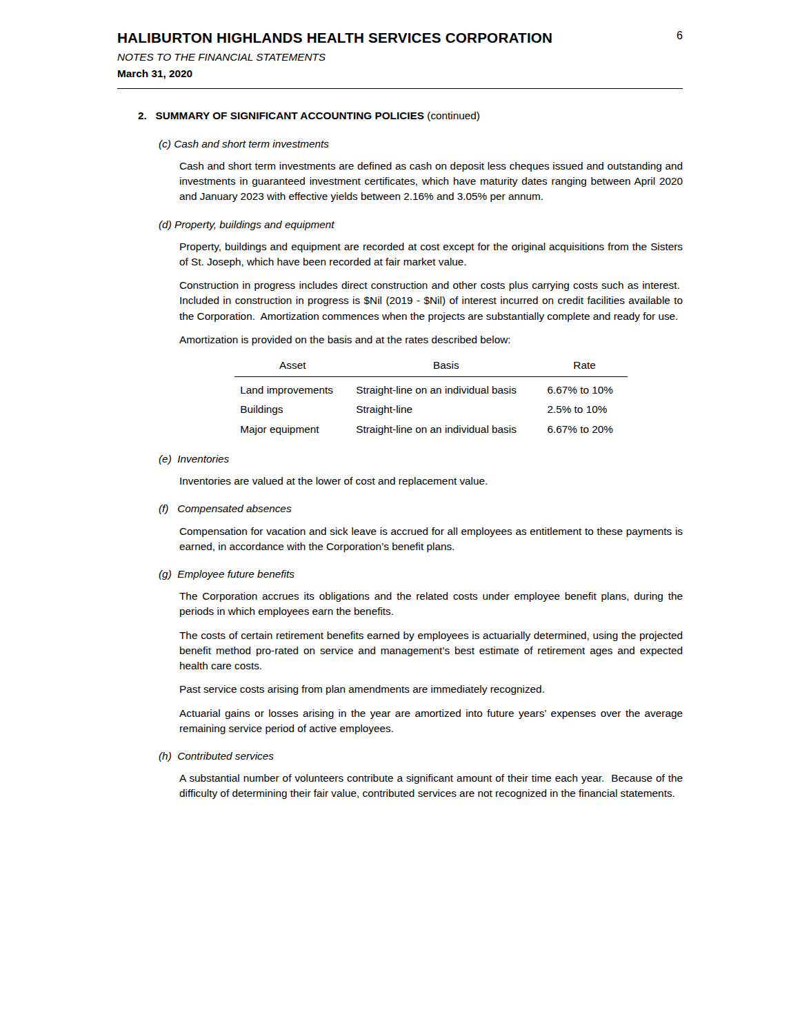6
HALIBURTON HIGHLANDS HEALTH SERVICES CORPORATION
NOTES TO THE FINANCIAL STATEMENTS
March 31, 2020
2. SUMMARY OF SIGNIFICANT ACCOUNTING POLICIES (continued)
(c) Cash and short term investments
Cash and short term investments are defined as cash on deposit less cheques issued and outstanding and investments in guaranteed investment certificates, which have maturity dates ranging between April 2020 and January 2023 with effective yields between 2.16% and 3.05% per annum.
(d) Property, buildings and equipment
Property, buildings and equipment are recorded at cost except for the original acquisitions from the Sisters of St. Joseph, which have been recorded at fair market value.
Construction in progress includes direct construction and other costs plus carrying costs such as interest. Included in construction in progress is $Nil (2019 - $Nil) of interest incurred on credit facilities available to the Corporation. Amortization commences when the projects are substantially complete and ready for use.
Amortization is provided on the basis and at the rates described below:
| Asset | Basis | Rate |
| --- | --- | --- |
| Land improvements | Straight-line on an individual basis | 6.67% to 10% |
| Buildings | Straight-line | 2.5% to 10% |
| Major equipment | Straight-line on an individual basis | 6.67% to 20% |
(e) Inventories
Inventories are valued at the lower of cost and replacement value.
(f) Compensated absences
Compensation for vacation and sick leave is accrued for all employees as entitlement to these payments is earned, in accordance with the Corporation’s benefit plans.
(g) Employee future benefits
The Corporation accrues its obligations and the related costs under employee benefit plans, during the periods in which employees earn the benefits.
The costs of certain retirement benefits earned by employees is actuarially determined, using the projected benefit method pro-rated on service and management’s best estimate of retirement ages and expected health care costs.
Past service costs arising from plan amendments are immediately recognized.
Actuarial gains or losses arising in the year are amortized into future years’ expenses over the average remaining service period of active employees.
(h) Contributed services
A substantial number of volunteers contribute a significant amount of their time each year. Because of the difficulty of determining their fair value, contributed services are not recognized in the financial statements.